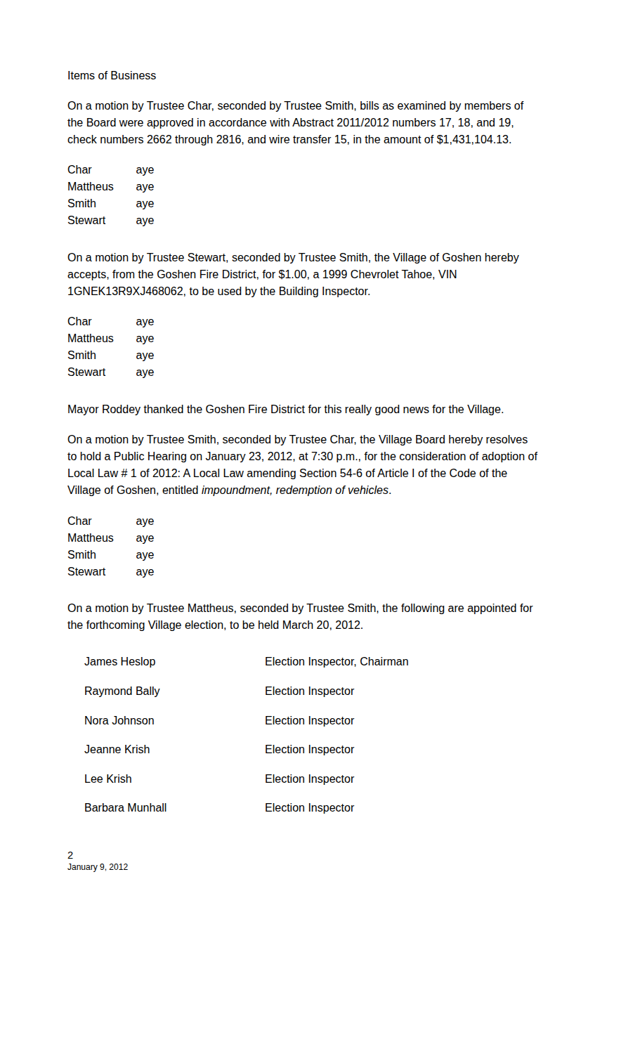Items of Business
On a motion by Trustee Char, seconded by Trustee Smith, bills as examined by members of the Board were approved in accordance with Abstract 2011/2012 numbers 17, 18, and 19, check numbers 2662 through 2816, and wire transfer 15, in the amount of $1,431,104.13.
| Char | aye |
| Mattheus | aye |
| Smith | aye |
| Stewart | aye |
On a motion by Trustee Stewart, seconded by Trustee Smith, the Village of Goshen hereby accepts, from the Goshen Fire District, for $1.00, a 1999 Chevrolet Tahoe, VIN 1GNEK13R9XJ468062, to be used by the Building Inspector.
| Char | aye |
| Mattheus | aye |
| Smith | aye |
| Stewart | aye |
Mayor Roddey thanked the Goshen Fire District for this really good news for the Village.
On a motion by Trustee Smith, seconded by Trustee Char, the Village Board hereby resolves to hold a Public Hearing on January 23, 2012, at 7:30 p.m., for the consideration of adoption of Local Law # 1 of 2012: A Local Law amending Section 54-6 of Article I of the Code of the Village of Goshen, entitled impoundment, redemption of vehicles.
| Char | aye |
| Mattheus | aye |
| Smith | aye |
| Stewart | aye |
On a motion by Trustee Mattheus, seconded by Trustee Smith, the following are appointed for the forthcoming Village election, to be held March 20, 2012.
| James Heslop | Election Inspector, Chairman |
| Raymond Bally | Election Inspector |
| Nora Johnson | Election Inspector |
| Jeanne Krish | Election Inspector |
| Lee Krish | Election Inspector |
| Barbara Munhall | Election Inspector |
2
January 9, 2012